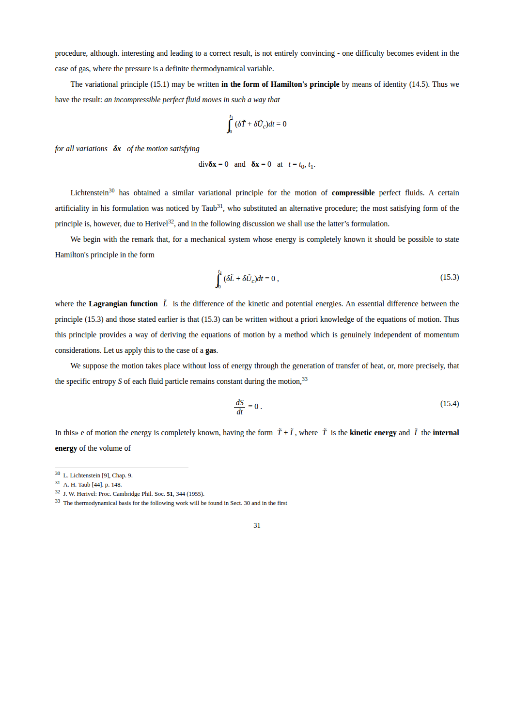procedure, although. interesting and leading to a correct result, is not entirely convincing - one difficulty becomes evident in the case of gas, where the pressure is a definite thermodynamical variable.
The variational principle (15.1) may be written in the form of Hamilton's principle by means of identity (14.5). Thus we have the result: an incompressible perfect fluid moves in such a way that
∫t1 t0 (δT̃ + δŨc)dt = 0
for all variations δx of the motion satisfying
divδx = 0 and δx = 0 at t = t0, t1.
Lichtenstein30 has obtained a similar variational principle for the motion of compressible perfect fluids. A certain artificiality in his formulation was noticed by Taub31, who substituted an alternative procedure; the most satisfying form of the principle is, however, due to Herivel32, and in the following discussion we shall use the latter’s formulation.
We begin with the remark that, for a mechanical system whose energy is completely known it should be possible to state Hamilton's principle in the form
∫t1 t0 (δL̃ + δŨc)dt = 0 , (15.3)
where the Lagrangian function L̃ is the difference of the kinetic and potential energies. An essential difference between the principle (15.3) and those stated earlier is that (15.3) can be written without a priori knowledge of the equations of motion. Thus this principle provides a way of deriving the equations of motion by a method which is genuinely independent of momentum considerations. Let us apply this to the case of a gas.
We suppose the motion takes place without loss of energy through the generation of transfer of heat, or, more precisely, that the specific entropy S of each fluid particle remains constant during the motion,33
dS dt = 0 . (15.4)
In this» e of motion the energy is completely known, having the form T̃ + Ĩ , where T̃ is the kinetic energy and Ĩ the internal energy of the volume of
30 L. Lichtenstein [9], Chap. 9.
31 A. H. Taub [44]. p. 148.
32 J. W. Herivel: Proc. Cambridge Phil. Soc. 51, 344 (1955).
33 The thermodynamical basis for the following work will be found in Sect. 30 and in the first
31